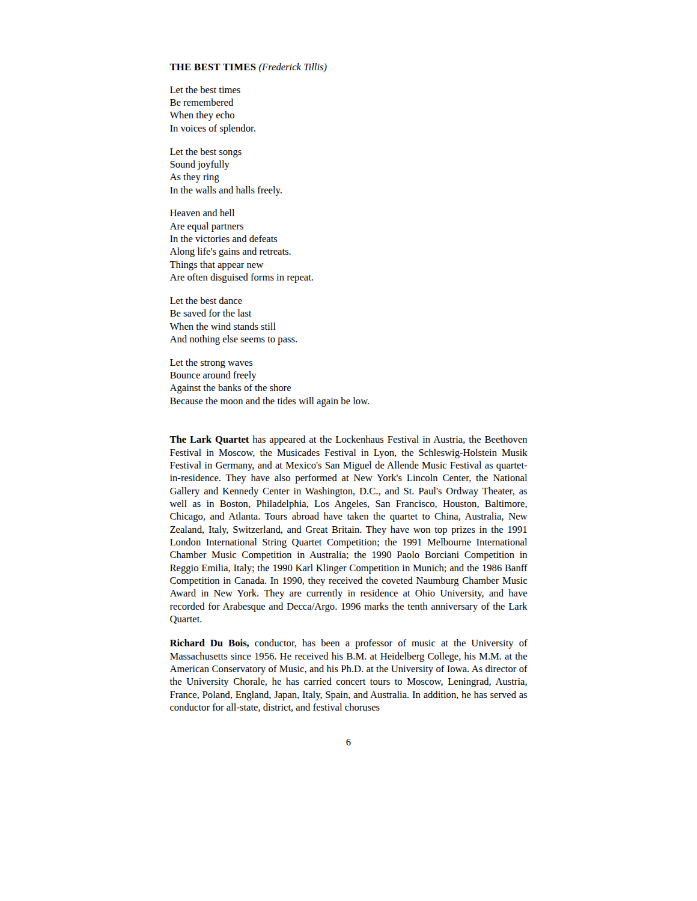THE BEST TIMES
(Frederick Tillis)
Let the best times
Be remembered
When they echo
In voices of splendor.
Let the best songs
Sound joyfully
As they ring
In the walls and halls freely.
Heaven and hell
Are equal partners
In the victories and defeats
Along life's gains and retreats.
Things that appear new
Are often disguised forms in repeat.
Let the best dance
Be saved for the last
When the wind stands still
And nothing else seems to pass.
Let the strong waves
Bounce around freely
Against the banks of the shore
Because the moon and the tides will again be low.
The Lark Quartet has appeared at the Lockenhaus Festival in Austria, the Beethoven Festival in Moscow, the Musicades Festival in Lyon, the Schleswig-Holstein Musik Festival in Germany, and at Mexico's San Miguel de Allende Music Festival as quartet-in-residence. They have also performed at New York's Lincoln Center, the National Gallery and Kennedy Center in Washington, D.C., and St. Paul's Ordway Theater, as well as in Boston, Philadelphia, Los Angeles, San Francisco, Houston, Baltimore, Chicago, and Atlanta. Tours abroad have taken the quartet to China, Australia, New Zealand, Italy, Switzerland, and Great Britain. They have won top prizes in the 1991 London International String Quartet Competition; the 1991 Melbourne International Chamber Music Competition in Australia; the 1990 Paolo Borciani Competition in Reggio Emilia, Italy; the 1990 Karl Klinger Competition in Munich; and the 1986 Banff Competition in Canada. In 1990, they received the coveted Naumburg Chamber Music Award in New York. They are currently in residence at Ohio University, and have recorded for Arabesque and Decca/Argo. 1996 marks the tenth anniversary of the Lark Quartet.
Richard Du Bois, conductor, has been a professor of music at the University of Massachusetts since 1956. He received his B.M. at Heidelberg College, his M.M. at the American Conservatory of Music, and his Ph.D. at the University of Iowa. As director of the University Chorale, he has carried concert tours to Moscow, Leningrad, Austria, France, Poland, England, Japan, Italy, Spain, and Australia. In addition, he has served as conductor for all-state, district, and festival choruses
6